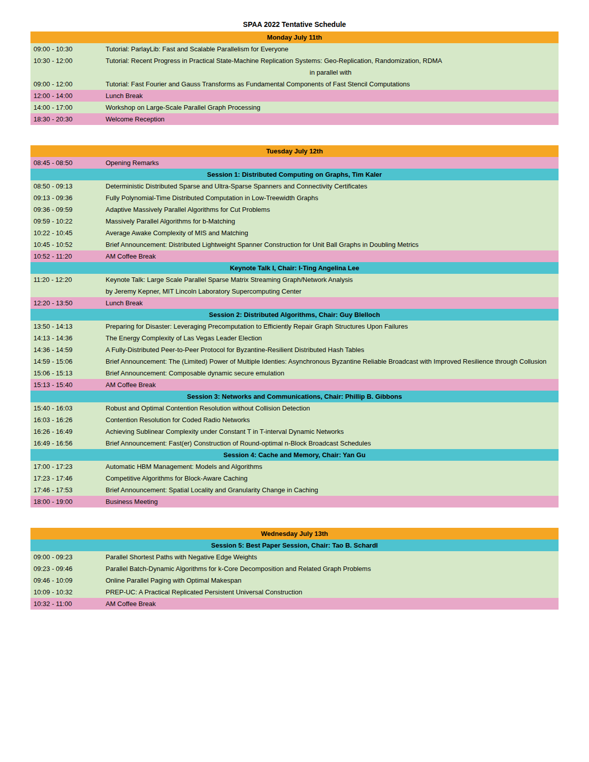SPAA 2022 Tentative Schedule
| Monday July 11th |
| 09:00 - 10:30 | Tutorial: ParlayLib: Fast and Scalable Parallelism for Everyone |
| 10:30 - 12:00 | Tutorial: Recent Progress in Practical State-Machine Replication Systems: Geo-Replication, Randomization, RDMA |
| | in parallel with |
| 09:00 - 12:00 | Tutorial: Fast Fourier and Gauss Transforms as Fundamental Components of Fast Stencil Computations |
| 12:00 - 14:00 | Lunch Break |
| 14:00 - 17:00 | Workshop on Large-Scale Parallel Graph Processing |
| 18:30 - 20:30 | Welcome Reception |
| Tuesday July 12th |
| 08:45 - 08:50 | Opening Remarks |
| Session 1: Distributed Computing on Graphs, Tim Kaler |
| 08:50 - 09:13 | Deterministic Distributed Sparse and Ultra-Sparse Spanners and Connectivity Certificates |
| 09:13 - 09:36 | Fully Polynomial-Time Distributed Computation in Low-Treewidth Graphs |
| 09:36 - 09:59 | Adaptive Massively Parallel Algorithms for Cut Problems |
| 09:59 - 10:22 | Massively Parallel Algorithms for b-Matching |
| 10:22 - 10:45 | Average Awake Complexity of MIS and Matching |
| 10:45 - 10:52 | Brief Announcement: Distributed Lightweight Spanner Construction for Unit Ball Graphs in Doubling Metrics |
| 10:52 - 11:20 | AM Coffee Break |
| Keynote Talk I, Chair: I-Ting Angelina Lee |
| 11:20 - 12:20 | Keynote Talk: Large Scale Parallel Sparse Matrix Streaming Graph/Network Analysis |
| | by Jeremy Kepner, MIT Lincoln Laboratory Supercomputing Center |
| 12:20 - 13:50 | Lunch Break |
| Session 2: Distributed Algorithms, Chair: Guy Blelloch |
| 13:50 - 14:13 | Preparing for Disaster: Leveraging Precomputation to Efficiently Repair Graph Structures Upon Failures |
| 14:13 - 14:36 | The Energy Complexity of Las Vegas Leader Election |
| 14:36 - 14:59 | A Fully-Distributed Peer-to-Peer Protocol for Byzantine-Resilient Distributed Hash Tables |
| 14:59 - 15:06 | Brief Announcement: The (Limited) Power of Multiple Identies: Asynchronous Byzantine Reliable Broadcast with Improved Resilience through Collusion |
| 15:06 - 15:13 | Brief Announcement: Composable dynamic secure emulation |
| 15:13 - 15:40 | AM Coffee Break |
| Session 3: Networks and Communications, Chair: Phillip B. Gibbons |
| 15:40 - 16:03 | Robust and Optimal Contention Resolution without Collision Detection |
| 16:03 - 16:26 | Contention Resolution for Coded Radio Networks |
| 16:26 - 16:49 | Achieving Sublinear Complexity under Constant T in T-interval Dynamic Networks |
| 16:49 - 16:56 | Brief Announcement: Fast(er) Construction of Round-optimal n-Block Broadcast Schedules |
| Session 4: Cache and Memory, Chair: Yan Gu |
| 17:00 - 17:23 | Automatic HBM Management: Models and Algorithms |
| 17:23 - 17:46 | Competitive Algorithms for Block-Aware Caching |
| 17:46 - 17:53 | Brief Announcement: Spatial Locality and Granularity Change in Caching |
| 18:00 - 19:00 | Business Meeting |
| Wednesday July 13th |
| Session 5: Best Paper Session, Chair: Tao B. Schardl |
| 09:00 - 09:23 | Parallel Shortest Paths with Negative Edge Weights |
| 09:23 - 09:46 | Parallel Batch-Dynamic Algorithms for k-Core Decomposition and Related Graph Problems |
| 09:46 - 10:09 | Online Parallel Paging with Optimal Makespan |
| 10:09 - 10:32 | PREP-UC: A Practical Replicated Persistent Universal Construction |
| 10:32 - 11:00 | AM Coffee Break |